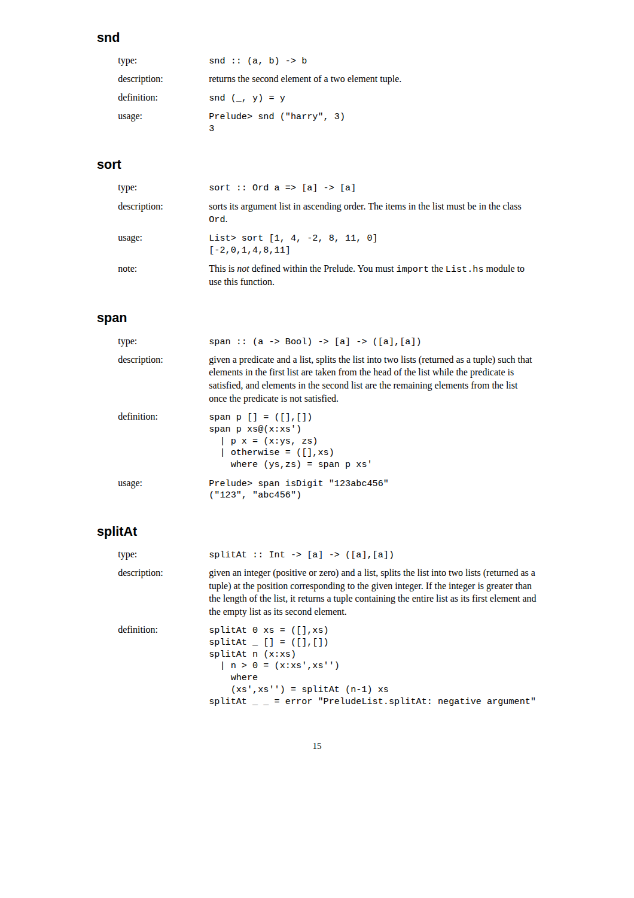snd
type:
snd :: (a, b) -> b
description:
returns the second element of a two element tuple.
definition:
snd (_, y) = y
usage:
Prelude> snd ("harry", 3)
3
sort
type:
sort :: Ord a => [a] -> [a]
description:
sorts its argument list in ascending order. The items in the list must be in the class Ord.
usage:
List> sort [1, 4, -2, 8, 11, 0]
[-2,0,1,4,8,11]
note:
This is not defined within the Prelude. You must import the List.hs module to use this function.
span
type:
span :: (a -> Bool) -> [a] -> ([a],[a])
description:
given a predicate and a list, splits the list into two lists (returned as a tuple) such that elements in the first list are taken from the head of the list while the predicate is satisfied, and elements in the second list are the remaining elements from the list once the predicate is not satisfied.
definition:
span p [] = ([],[])
span p xs@(x:xs')
  | p x = (x:ys, zs)
  | otherwise = ([],xs)
    where (ys,zs) = span p xs'
usage:
Prelude> span isDigit "123abc456"
("123", "abc456")
splitAt
type:
splitAt :: Int -> [a] -> ([a],[a])
description:
given an integer (positive or zero) and a list, splits the list into two lists (returned as a tuple) at the position corresponding to the given integer. If the integer is greater than the length of the list, it returns a tuple containing the entire list as its first element and the empty list as its second element.
definition:
splitAt 0 xs = ([],xs)
splitAt _ [] = ([],[])
splitAt n (x:xs)
  | n > 0 = (x:xs',xs'')
    where
    (xs',xs'') = splitAt (n-1) xs
splitAt _ _ = error "PreludeList.splitAt: negative argument"
15